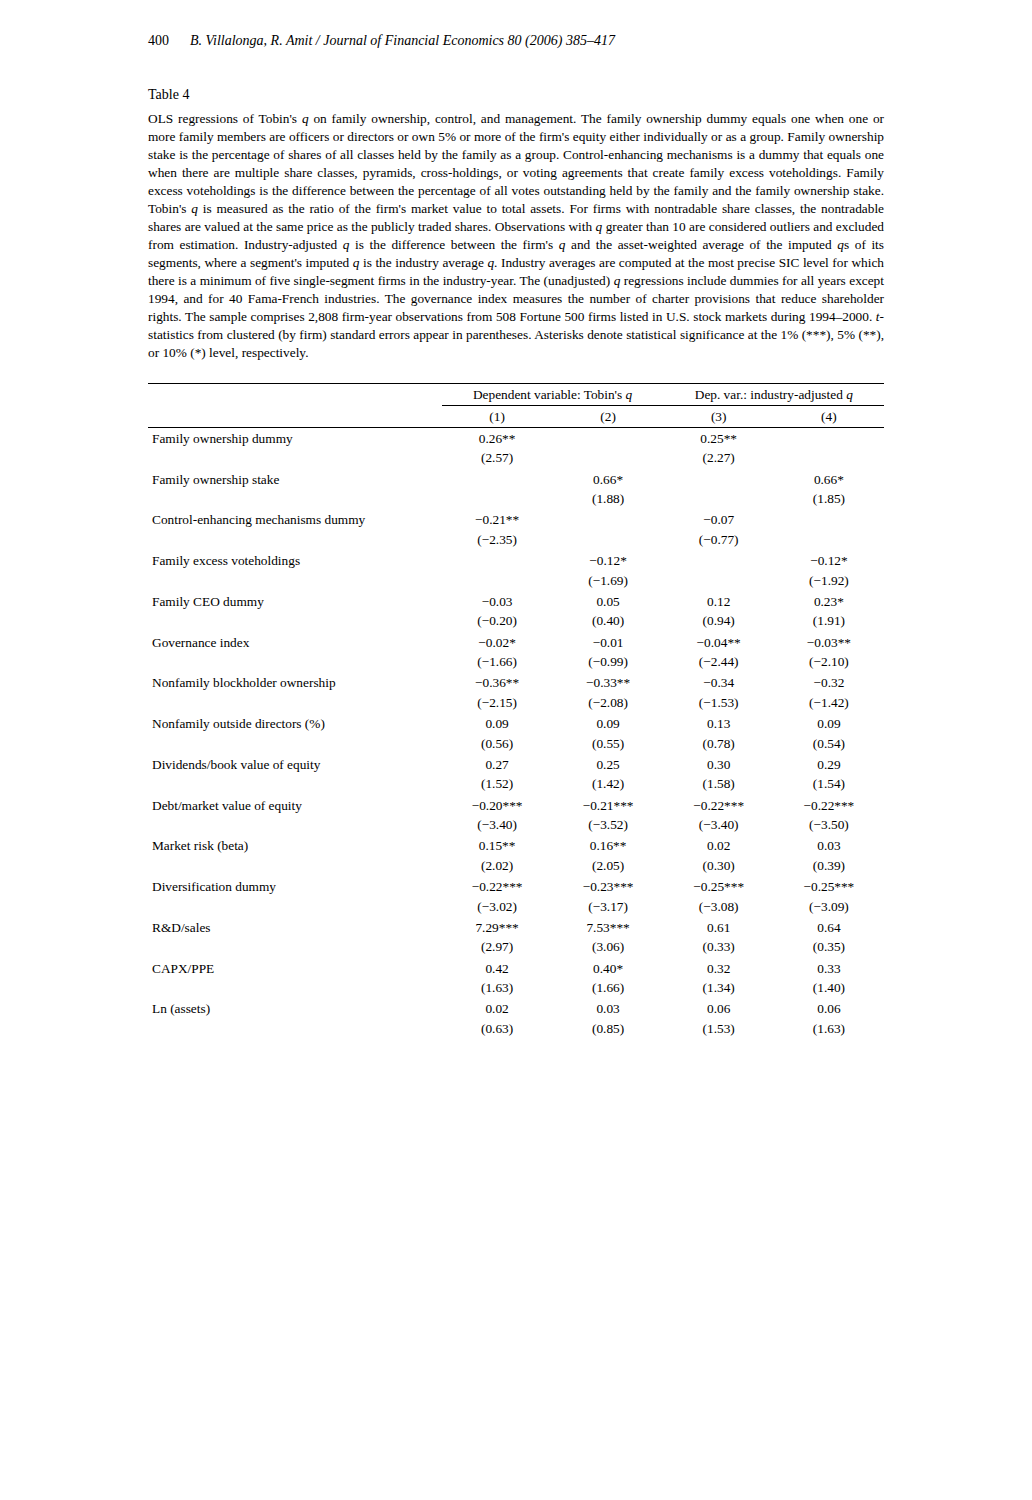400 B. Villalonga, R. Amit / Journal of Financial Economics 80 (2006) 385–417
Table 4
OLS regressions of Tobin's q on family ownership, control, and management. The family ownership dummy equals one when one or more family members are officers or directors or own 5% or more of the firm's equity either individually or as a group. Family ownership stake is the percentage of shares of all classes held by the family as a group. Control-enhancing mechanisms is a dummy that equals one when there are multiple share classes, pyramids, cross-holdings, or voting agreements that create family excess voteholdings. Family excess voteholdings is the difference between the percentage of all votes outstanding held by the family and the family ownership stake. Tobin's q is measured as the ratio of the firm's market value to total assets. For firms with nontradable share classes, the nontradable shares are valued at the same price as the publicly traded shares. Observations with q greater than 10 are considered outliers and excluded from estimation. Industry-adjusted q is the difference between the firm's q and the asset-weighted average of the imputed qs of its segments, where a segment's imputed q is the industry average q. Industry averages are computed at the most precise SIC level for which there is a minimum of five single-segment firms in the industry-year. The (unadjusted) q regressions include dummies for all years except 1994, and for 40 Fama-French industries. The governance index measures the number of charter provisions that reduce shareholder rights. The sample comprises 2,808 firm-year observations from 508 Fortune 500 firms listed in U.S. stock markets during 1994–2000. t-statistics from clustered (by firm) standard errors appear in parentheses. Asterisks denote statistical significance at the 1% (***), 5% (**), or 10% (*) level, respectively.
| | Dependent variable: Tobin's q | Dep. var.: industry-adjusted q |
| --- | --- | --- |
| | (1) | (2) | (3) | (4) |
| Family ownership dummy | 0.26** | | 0.25** | |
| | (2.57) | | (2.27) | |
| Family ownership stake | | 0.66* | | 0.66* |
| | | (1.88) | | (1.85) |
| Control-enhancing mechanisms dummy | −0.21** | | −0.07 | |
| | (−2.35) | | (−0.77) | |
| Family excess voteholdings | | −0.12* | | −0.12* |
| | | (−1.69) | | (−1.92) |
| Family CEO dummy | −0.03 | 0.05 | 0.12 | 0.23* |
| | (−0.20) | (0.40) | (0.94) | (1.91) |
| Governance index | −0.02* | −0.01 | −0.04** | −0.03** |
| | (−1.66) | (−0.99) | (−2.44) | (−2.10) |
| Nonfamily blockholder ownership | −0.36** | −0.33** | −0.34 | −0.32 |
| | (−2.15) | (−2.08) | (−1.53) | (−1.42) |
| Nonfamily outside directors (%) | 0.09 | 0.09 | 0.13 | 0.09 |
| | (0.56) | (0.55) | (0.78) | (0.54) |
| Dividends/book value of equity | 0.27 | 0.25 | 0.30 | 0.29 |
| | (1.52) | (1.42) | (1.58) | (1.54) |
| Debt/market value of equity | −0.20*** | −0.21*** | −0.22*** | −0.22*** |
| | (−3.40) | (−3.52) | (−3.40) | (−3.50) |
| Market risk (beta) | 0.15** | 0.16** | 0.02 | 0.03 |
| | (2.02) | (2.05) | (0.30) | (0.39) |
| Diversification dummy | −0.22*** | −0.23*** | −0.25*** | −0.25*** |
| | (−3.02) | (−3.17) | (−3.08) | (−3.09) |
| R&D/sales | 7.29*** | 7.53*** | 0.61 | 0.64 |
| | (2.97) | (3.06) | (0.33) | (0.35) |
| CAPX/PPE | 0.42 | 0.40* | 0.32 | 0.33 |
| | (1.63) | (1.66) | (1.34) | (1.40) |
| Ln (assets) | 0.02 | 0.03 | 0.06 | 0.06 |
| | (0.63) | (0.85) | (1.53) | (1.63) |